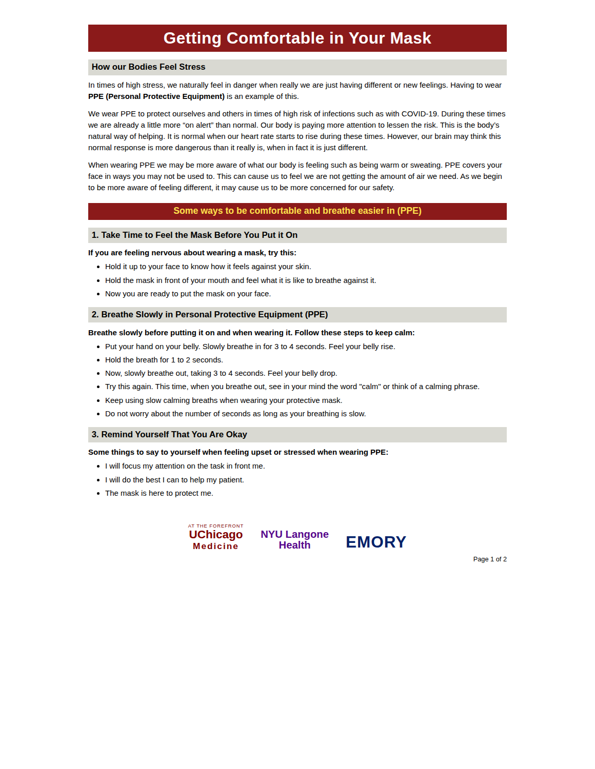Getting Comfortable in Your Mask
How our Bodies Feel Stress
In times of high stress, we naturally feel in danger when really we are just having different or new feelings. Having to wear PPE (Personal Protective Equipment) is an example of this.
We wear PPE to protect ourselves and others in times of high risk of infections such as with COVID-19. During these times we are already a little more “on alert” than normal. Our body is paying more attention to lessen the risk. This is the body’s natural way of helping. It is normal when our heart rate starts to rise during these times. However, our brain may think this normal response is more dangerous than it really is, when in fact it is just different.
When wearing PPE we may be more aware of what our body is feeling such as being warm or sweating. PPE covers your face in ways you may not be used to. This can cause us to feel we are not getting the amount of air we need. As we begin to be more aware of feeling different, it may cause us to be more concerned for our safety.
Some ways to be comfortable and breathe easier in (PPE)
1. Take Time to Feel the Mask Before You Put it On
If you are feeling nervous about wearing a mask, try this:
Hold it up to your face to know how it feels against your skin.
Hold the mask in front of your mouth and feel what it is like to breathe against it.
Now you are ready to put the mask on your face.
2. Breathe Slowly in Personal Protective Equipment (PPE)
Breathe slowly before putting it on and when wearing it. Follow these steps to keep calm:
Put your hand on your belly. Slowly breathe in for 3 to 4 seconds. Feel your belly rise.
Hold the breath for 1 to 2 seconds.
Now, slowly breathe out, taking 3 to 4 seconds. Feel your belly drop.
Try this again. This time, when you breathe out, see in your mind the word "calm" or think of a calming phrase.
Keep using slow calming breaths when wearing your protective mask.
Do not worry about the number of seconds as long as your breathing is slow.
3. Remind Yourself That You Are Okay
Some things to say to yourself when feeling upset or stressed when wearing PPE:
I will focus my attention on the task in front me.
I will do the best I can to help my patient.
The mask is here to protect me.
AT THE FOREFRONT UChicago Medicine
NYU Langone
Health
EMORY
Page 1 of 2